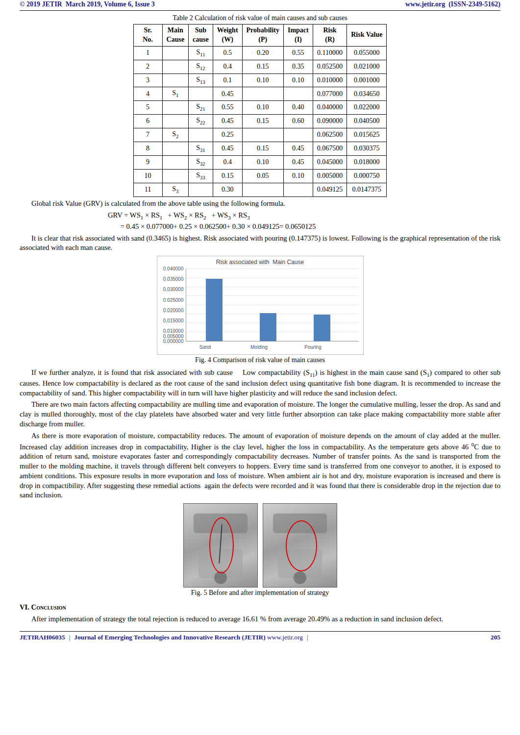© 2019 JETIR March 2019, Volume 6, Issue 3 www.jetir.org (ISSN-2349-5162)
Table 2 Calculation of risk value of main causes and sub causes
| Sr. No. | Main Cause | Sub cause | Weight (W) | Probability (P) | Impact (I) | Risk (R) | Risk Value |
| --- | --- | --- | --- | --- | --- | --- | --- |
| 1 | | S 11 | 0.5 | 0.20 | 0.55 | 0.110000 | 0.055000 |
| 2 | | S 12 | 0.4 | 0.15 | 0.35 | 0.052500 | 0.021000 |
| 3 | | S 13 | 0.1 | 0.10 | 0.10 | 0.010000 | 0.001000 |
| 4 | S 1 | | 0.45 | | | 0.077000 | 0.034650 |
| 5 | | S 21 | 0.55 | 0.10 | 0.40 | 0.040000 | 0.022000 |
| 6 | | S 22 | 0.45 | 0.15 | 0.60 | 0.090000 | 0.040500 |
| 7 | S 2 | | 0.25 | | | 0.062500 | 0.015625 |
| 8 | | S 31 | 0.45 | 0.15 | 0.45 | 0.067500 | 0.030375 |
| 9 | | S 32 | 0.4 | 0.10 | 0.45 | 0.045000 | 0.018000 |
| 10 | | S 33 | 0.15 | 0.05 | 0.10 | 0.005000 | 0.000750 |
| 11 | S 3 | | 0.30 | | | 0.049125 | 0.0147375 |
Global risk Value (GRV) is calculated from the above table using the following formula.
GRV = WS1 × RS1 + WS2 × RS2 + WS3 × RS3
= 0.45 × 0.077000+ 0.25 × 0.062500+ 0.30 × 0.049125= 0.0650125
It is clear that risk associated with sand (0.3465) is highest. Risk associated with pouring (0.147375) is lowest. Following is the graphical representation of the risk associated with each man cause.
Risk associated with Main Cause
0.040000
0.035000
0.030000
0.025000
0.020000
0.015000
0.010000
0.005000
0.000000
Sand
Molding
Pouring
Fig. 4 Comparison of risk value of main causes
If we further analyze, it is found that risk associated with sub cause Low compactability (S11) is highest in the main cause sand (S1) compared to other sub causes. Hence low compactability is declared as the root cause of the sand inclusion defect using quantitative fish bone diagram. It is recommended to increase the compactability of sand. This higher compactability will in turn will have higher plasticity and will reduce the sand inclusion defect.
There are two main factors affecting compactability are mulling time and evaporation of moisture. The longer the cumulative mulling, lesser the drop. As sand and clay is mulled thoroughly, most of the clay platelets have absorbed water and very little further absorption can take place making compactability more stable after discharge from muller.
As there is more evaporation of moisture, compactability reduces. The amount of evaporation of moisture depends on the amount of clay added at the muller. Increased clay addition increases drop in compactability, Higher is the clay level, higher the loss in compactability. As the temperature gets above 46 0C due to addition of return sand, moisture evaporates faster and correspondingly compactability decreases. Number of transfer points. As the sand is transported from the muller to the molding machine, it travels through different belt conveyers to hoppers. Every time sand is transferred from one conveyor to another, it is exposed to ambient conditions. This exposure results in more evaporation and loss of moisture. When ambient air is hot and dry, moisture evaporation is increased and there is drop in compactibility. After suggesting these remedial actions again the defects were recorded and it was found that there is considerable drop in the rejection due to sand inclusion.
Fig. 5 Before and after implementation of strategy
VI. Conclusion
After implementation of strategy the total rejection is reduced to average 16.61 % from average 20.49% as a reduction in sand inclusion defect.
JETIRAH06035 | Journal of Emerging Technologies and Innovative Research (JETIR) www.jetir.org | 205